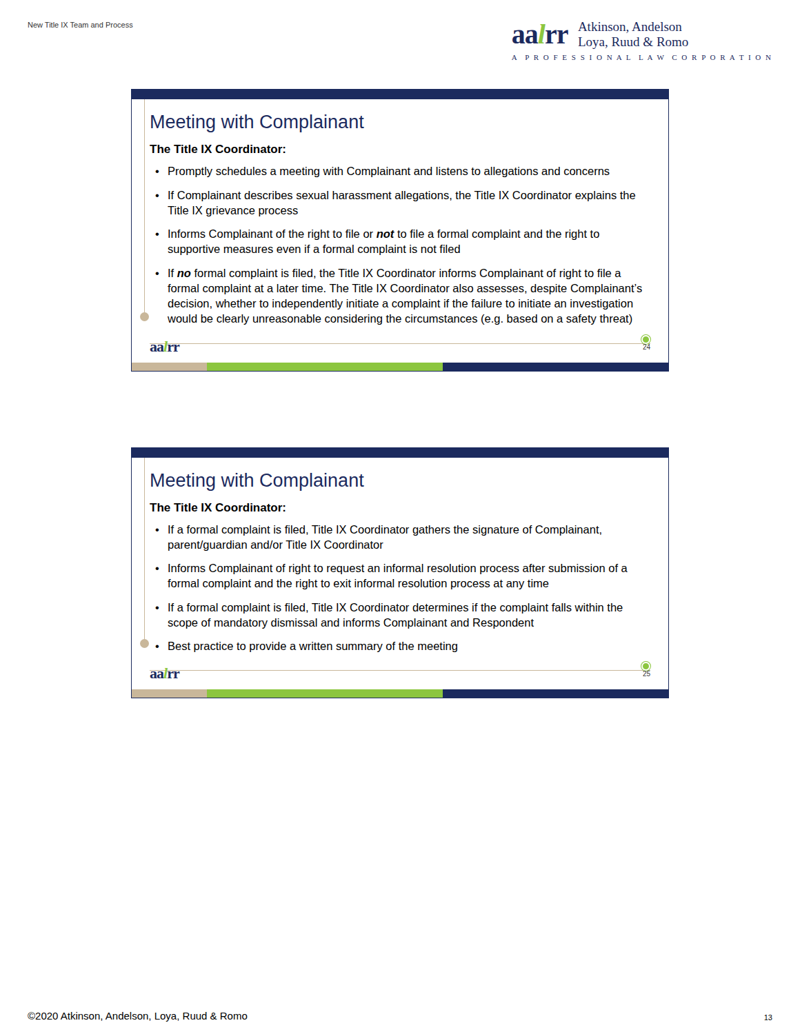New Title IX Team and Process
aalrr Atkinson, Andelson
Loya, Ruud & Romo
A P R O F E S S I O N A L L A W C O R P O R A T I O N
Meeting with Complainant
The Title IX Coordinator:
Promptly schedules a meeting with Complainant and listens to allegations and concerns
If Complainant describes sexual harassment allegations, the Title IX Coordinator explains the Title IX grievance process
Informs Complainant of the right to file or not to file a formal complaint and the right to supportive measures even if a formal complaint is not filed
If no formal complaint is filed, the Title IX Coordinator informs Complainant of right to file a formal complaint at a later time. The Title IX Coordinator also assesses, despite Complainant’s decision, whether to independently initiate a complaint if the failure to initiate an investigation would be clearly unreasonable considering the circumstances (e.g. based on a safety threat)
aalrr
24
Meeting with Complainant
The Title IX Coordinator:
If a formal complaint is filed, Title IX Coordinator gathers the signature of Complainant, parent/guardian and/or Title IX Coordinator
Informs Complainant of right to request an informal resolution process after submission of a formal complaint and the right to exit informal resolution process at any time
If a formal complaint is filed, Title IX Coordinator determines if the complaint falls within the scope of mandatory dismissal and informs Complainant and Respondent
Best practice to provide a written summary of the meeting
aalrr
25
©2020 Atkinson, Andelson, Loya, Ruud & Romo
13